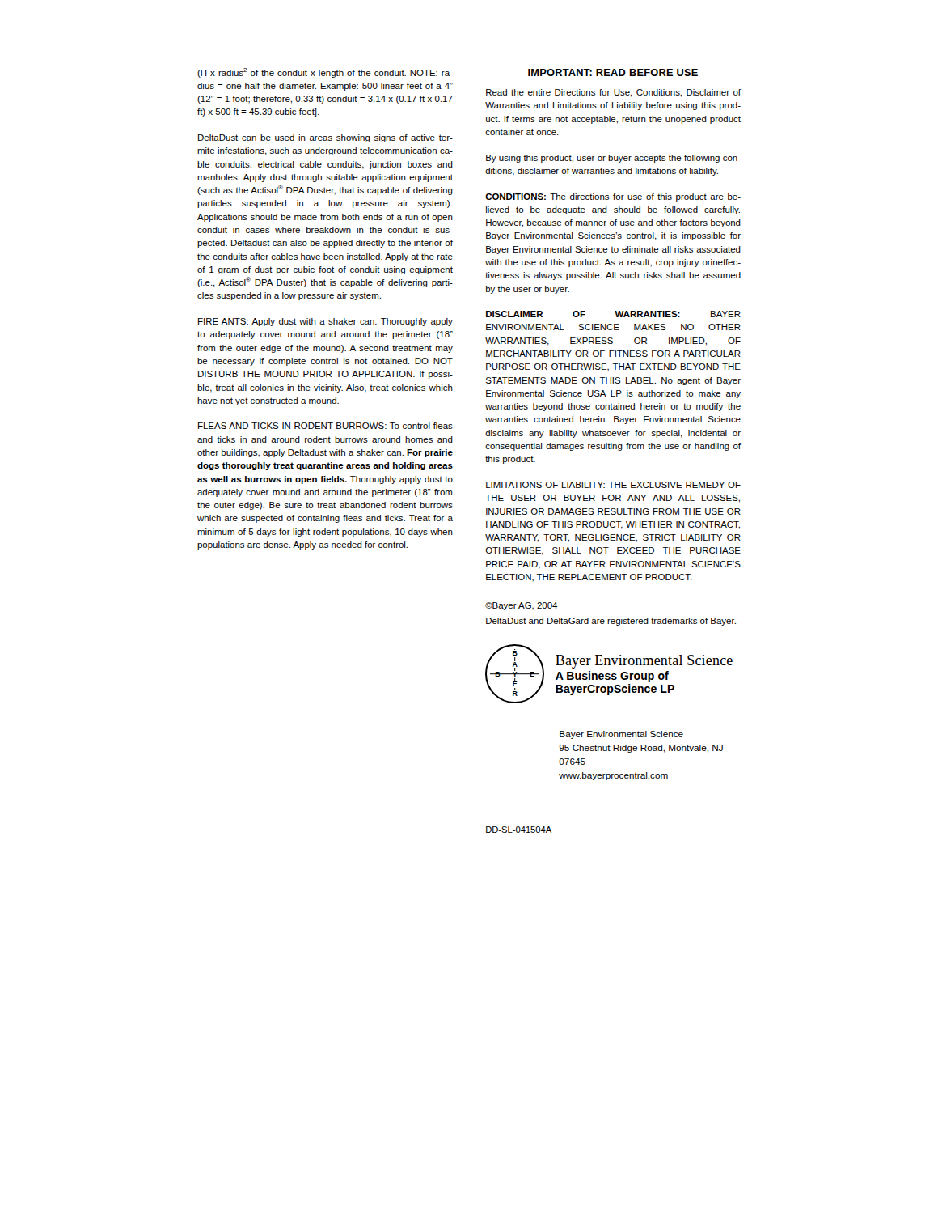(Π x radius2 of the conduit x length of the conduit. NOTE: radius = one-half the diameter. Example: 500 linear feet of a 4” (12” = 1 foot; therefore, 0.33 ft) conduit = 3.14 x (0.17 ft x 0.17 ft) x 500 ft = 45.39 cubic feet].
DeltaDust can be used in areas showing signs of active termite infestations, such as underground telecommunication cable conduits, electrical cable conduits, junction boxes and manholes. Apply dust through suitable application equipment (such as the Actisol® DPA Duster, that is capable of delivering particles suspended in a low pressure air system). Applications should be made from both ends of a run of open conduit in cases where breakdown in the conduit is suspected. Deltadust can also be applied directly to the interior of the conduits after cables have been installed. Apply at the rate of 1 gram of dust per cubic foot of conduit using equipment (i.e., Actisol® DPA Duster) that is capable of delivering particles suspended in a low pressure air system.
FIRE ANTS: Apply dust with a shaker can. Thoroughly apply to adequately cover mound and around the perimeter (18” from the outer edge of the mound). A second treatment may be necessary if complete control is not obtained. DO NOT DISTURB THE MOUND PRIOR TO APPLICATION. If possible, treat all colonies in the vicinity. Also, treat colonies which have not yet constructed a mound.
FLEAS AND TICKS IN RODENT BURROWS: To control fleas and ticks in and around rodent burrows around homes and other buildings, apply Deltadust with a shaker can. For prairie dogs thoroughly treat quarantine areas and holding areas as well as burrows in open fields. Thoroughly apply dust to adequately cover mound and around the perimeter (18” from the outer edge). Be sure to treat abandoned rodent burrows which are suspected of containing fleas and ticks. Treat for a minimum of 5 days for light rodent populations, 10 days when populations are dense. Apply as needed for control.
IMPORTANT: READ BEFORE USE
Read the entire Directions for Use, Conditions, Disclaimer of Warranties and Limitations of Liability before using this product. If terms are not acceptable, return the unopened product container at once.
By using this product, user or buyer accepts the following conditions, disclaimer of warranties and limitations of liability.
CONDITIONS: The directions for use of this product are believed to be adequate and should be followed carefully. However, because of manner of use and other factors beyond Bayer Environmental Sciences’s control, it is impossible for Bayer Environmental Science to eliminate all risks associated with the use of this product. As a result, crop injury orineffectiveness is always possible. All such risks shall be assumed by the user or buyer.
DISCLAIMER OF WARRANTIES: BAYER ENVIRONMENTAL SCIENCE MAKES NO OTHER WARRANTIES, EXPRESS OR IMPLIED, OF MERCHANTABILITY OR OF FITNESS FOR A PARTICULAR PURPOSE OR OTHERWISE, THAT EXTEND BEYOND THE STATEMENTS MADE ON THIS LABEL. No agent of Bayer Environmental Science USA LP is authorized to make any warranties beyond those contained herein or to modify the warranties contained herein. Bayer Environmental Science disclaims any liability whatsoever for special, incidental or consequential damages resulting from the use or handling of this product.
LIMITATIONS OF LIABILITY: THE EXCLUSIVE REMEDY OF THE USER OR BUYER FOR ANY AND ALL LOSSES, INJURIES OR DAMAGES RESULTING FROM THE USE OR HANDLING OF THIS PRODUCT, WHETHER IN CONTRACT, WARRANTY, TORT, NEGLIGENCE, STRICT LIABILITY OR OTHERWISE, SHALL NOT EXCEED THE PURCHASE PRICE PAID, OR AT BAYER ENVIRONMENTAL SCIENCE’S ELECTION, THE REPLACEMENT OF PRODUCT.
©Bayer AG, 2004
DeltaDust and DeltaGard are registered trademarks of Bayer.
B A B Y E E R
Bayer Environmental Science
A Business Group of BayerCropScience LP
Bayer Environmental Science
95 Chestnut Ridge Road, Montvale, NJ 07645
www.bayerprocentral.com
DD-SL-041504A